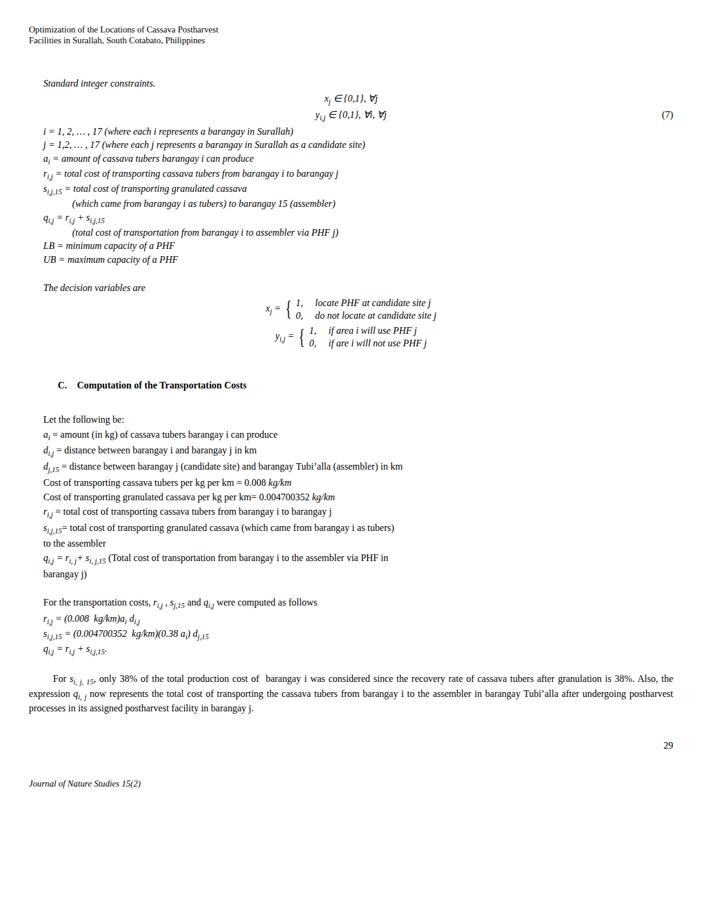Optimization of the Locations of Cassava Postharvest
Facilities in Surallah, South Cotabato, Philippines
Standard integer constraints.
xj ∈ {0,1}, ∀j
yi,j ∈ {0,1}, ∀i, ∀j (7)
i = 1, 2, … , 17 (where each i represents a barangay in Surallah)
j = 1,2, … , 17 (where each j represents a barangay in Surallah as a candidate site)
ai = amount of cassava tubers barangay i can produce
ri,j = total cost of transporting cassava tubers from barangay i to barangay j
si,j,15 = total cost of transporting granulated cassava
(which came from barangay i as tubers) to barangay 15 (assembler)
qi,j = ri,j + si,j,15
(total cost of transportation from barangay i to assembler via PHF j)
LB = minimum capacity of a PHF
UB = maximum capacity of a PHF
The decision variables are
xj = {
1, locate PHF at candidate site j
0, do not locate at candidate site j
yi,j = {
1, if area i will use PHF j
0, if are i will not use PHF j
C. Computation of the Transportation Costs
Let the following be:
ai = amount (in kg) of cassava tubers barangay i can produce
di,j = distance between barangay i and barangay j in km
dj,15 = distance between barangay j (candidate site) and barangay Tubi’alla (assembler) in km
Cost of transporting cassava tubers per kg per km = 0.008 kg/km
Cost of transporting granulated cassava per kg per km= 0.004700352 kg/km
ri,j = total cost of transporting cassava tubers from barangay i to barangay j
si,j,15= total cost of transporting granulated cassava (which came from barangay i as tubers)
to the assembler
qi,j = ri, j+ si, j,15 (Total cost of transportation from barangay i to the assembler via PHF in
barangay j)
For the transportation costs, ri,j , sj,15 and qi,j were computed as follows
ri,j = (0.008 kg/km)ai di,j
si,j,15 = (0.004700352 kg/km)(0.38 ai) dj,15
qi,j = ri,j + si,j,15.
For si, j, 15, only 38% of the total production cost of barangay i was considered since the recovery rate of cassava tubers after granulation is 38%. Also, the expression qi, j now represents the total cost of transporting the cassava tubers from barangay i to the assembler in barangay Tubi’alla after undergoing postharvest processes in its assigned postharvest facility in barangay j.
29
Journal of Nature Studies 15(2)